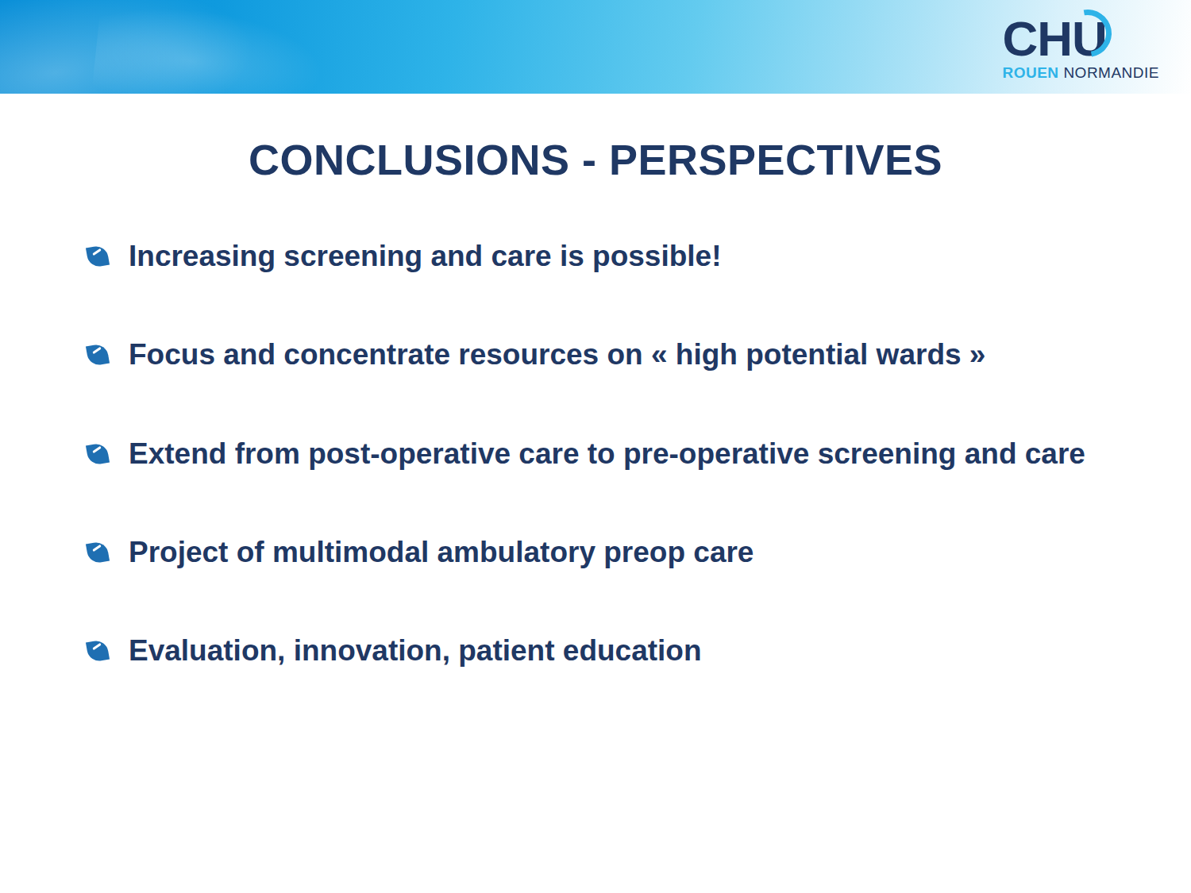CHU
ROUEN NORMANDIE
CONCLUSIONS - PERSPECTIVES
Increasing screening and care is possible!
Focus and concentrate resources on « high potential wards »
Extend from post-operative care to pre-operative screening and care
Project of multimodal ambulatory preop care
Evaluation, innovation, patient education